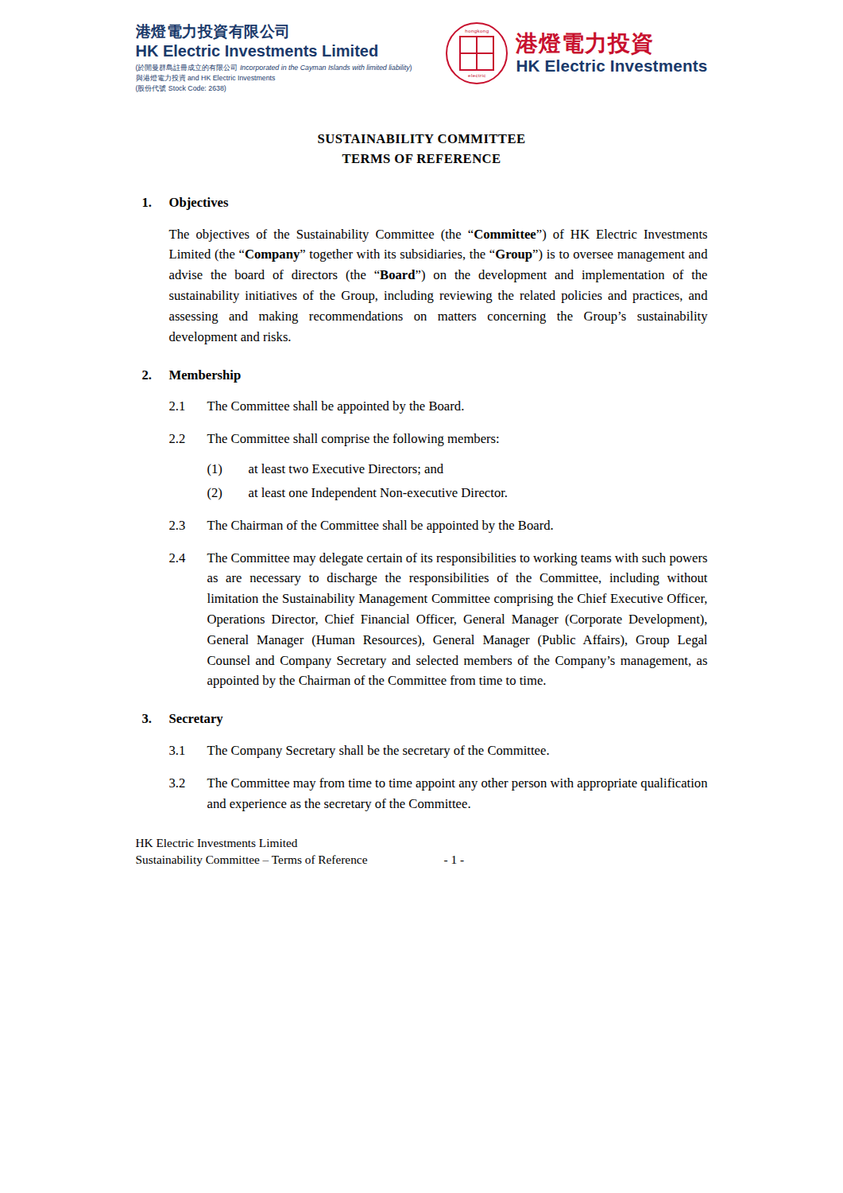港燈電力投資有限公司
HK Electric Investments Limited
(於開曼群島註冊成立的有限公司 Incorporated in the Cayman Islands with limited liability)
與港燈電力投資 and HK Electric Investments
(股份代號 Stock Code: 2638)
hongkong electric
港燈電力投資
HK Electric Investments
Sustainability Committee
Terms of Reference
Objectives
The objectives of the Sustainability Committee (the “Committee”) of HK Electric Investments Limited (the “Company” together with its subsidiaries, the “Group”) is to oversee management and advise the board of directors (the “Board”) on the development and implementation of the sustainability initiatives of the Group, including reviewing the related policies and practices, and assessing and making recommendations on matters concerning the Group’s sustainability development and risks.
Membership
2.1 The Committee shall be appointed by the Board.
2.2 The Committee shall comprise the following members:
(1) at least two Executive Directors; and
(2) at least one Independent Non-executive Director.
2.3 The Chairman of the Committee shall be appointed by the Board.
2.4 The Committee may delegate certain of its responsibilities to working teams with such powers as are necessary to discharge the responsibilities of the Committee, including without limitation the Sustainability Management Committee comprising the Chief Executive Officer, Operations Director, Chief Financial Officer, General Manager (Corporate Development), General Manager (Human Resources), General Manager (Public Affairs), Group Legal Counsel and Company Secretary and selected members of the Company’s management, as appointed by the Chairman of the Committee from time to time.
Secretary
3.1 The Company Secretary shall be the secretary of the Committee.
3.2 The Committee may from time to time appoint any other person with appropriate qualification and experience as the secretary of the Committee.
HK Electric Investments Limited
Sustainability Committee – Terms of Reference - 1 -